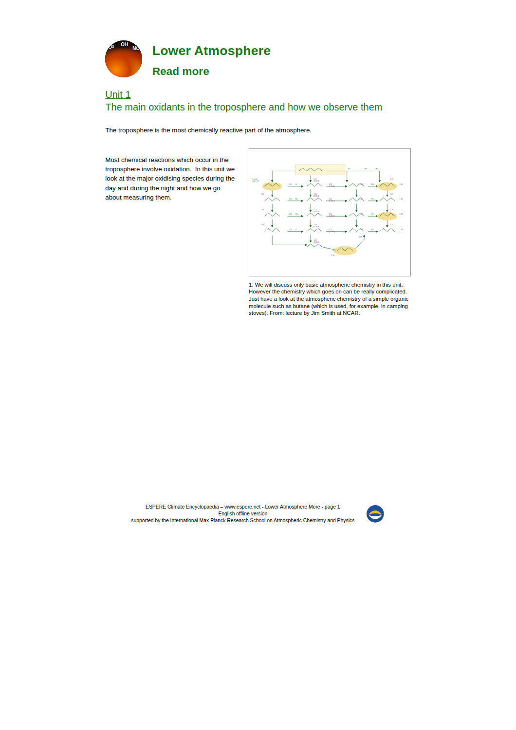O3 OH NO3
Lower Atmosphere
Read more
Unit 1
The main oxidants in the troposphere and how we observe them
The troposphere is the most chemically reactive part of the atmosphere.
Most chemical reactions which occur in the troposphere involve oxidation. In this unit we look at the major oxidising species during the day and during the night and how we go about measuring them.
1.11 (1.1E-4) 1.12 (1.1E-4) 1.13 (1.1E-4) 1.14 (1.1E-4) 1.15 (1.1E-4) 1.16 (1.1E-4) 1.17 (1.1E-4) 1.18 (1.1E-4) 1.19 (1.1E-4) 1.20 1.21 1.22 1.23 1.24 1.25 1.26 1.27 1.01 1.02 1.03 1.04 1.05 1.06 1.07 1.28 1.29 3-stage split + a? OH NO HO2 O2 NO HO2 O3 NO2 HO2 OH NO3 1.30 1.31 1.32 1.33 1.34
1. We will discuss only basic atmospheric chemistry in this unit. However the chemistry which goes on can be really complicated. Just have a look at the atmospheric chemistry of a simple organic molecule such as butane (which is used, for example, in camping stoves). From: lecture by Jim Smith at NCAR.
ESPERE Climate Encyclopaedia – www.espere.net - Lower Atmosphere More - page 1
English offline version
supported by the International Max Planck Research School on Atmospheric Chemistry and Physics